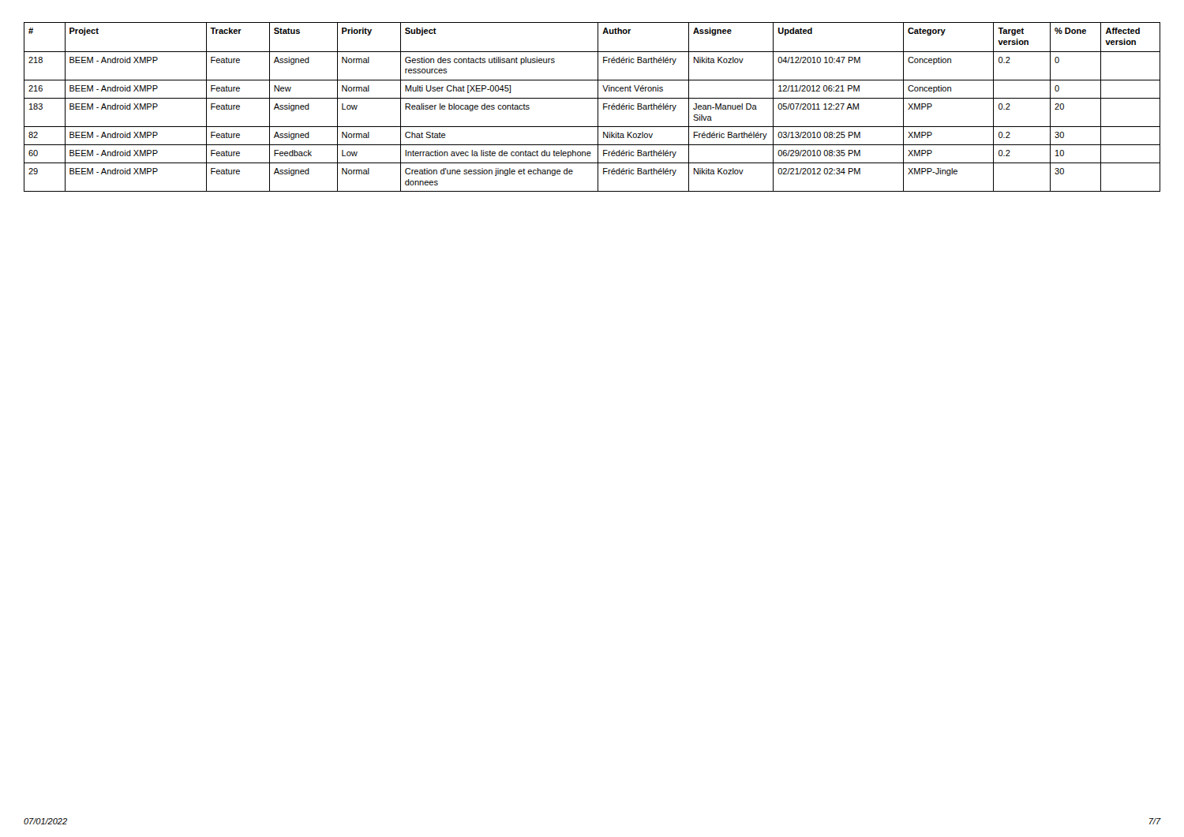| # | Project | Tracker | Status | Priority | Subject | Author | Assignee | Updated | Category | Target version | % Done | Affected version |
| --- | --- | --- | --- | --- | --- | --- | --- | --- | --- | --- | --- | --- |
| 218 | BEEM - Android XMPP | Feature | Assigned | Normal | Gestion des contacts utilisant plusieurs ressources | Frédéric Barthéléry | Nikita Kozlov | 04/12/2010 10:47 PM | Conception | 0.2 | 0 | |
| 216 | BEEM - Android XMPP | Feature | New | Normal | Multi User Chat [XEP-0045] | Vincent Véronis | | 12/11/2012 06:21 PM | Conception | | 0 | |
| 183 | BEEM - Android XMPP | Feature | Assigned | Low | Realiser le blocage des contacts | Frédéric Barthéléry | Jean-Manuel Da Silva | 05/07/2011 12:27 AM | XMPP | 0.2 | 20 | |
| 82 | BEEM - Android XMPP | Feature | Assigned | Normal | Chat State | Nikita Kozlov | Frédéric Barthéléry | 03/13/2010 08:25 PM | XMPP | 0.2 | 30 | |
| 60 | BEEM - Android XMPP | Feature | Feedback | Low | Interraction avec la liste de contact du telephone | Frédéric Barthéléry | | 06/29/2010 08:35 PM | XMPP | 0.2 | 10 | |
| 29 | BEEM - Android XMPP | Feature | Assigned | Normal | Creation d'une session jingle et echange de donnees | Frédéric Barthéléry | Nikita Kozlov | 02/21/2012 02:34 PM | XMPP-Jingle | | 30 | |
07/01/2022 7/7